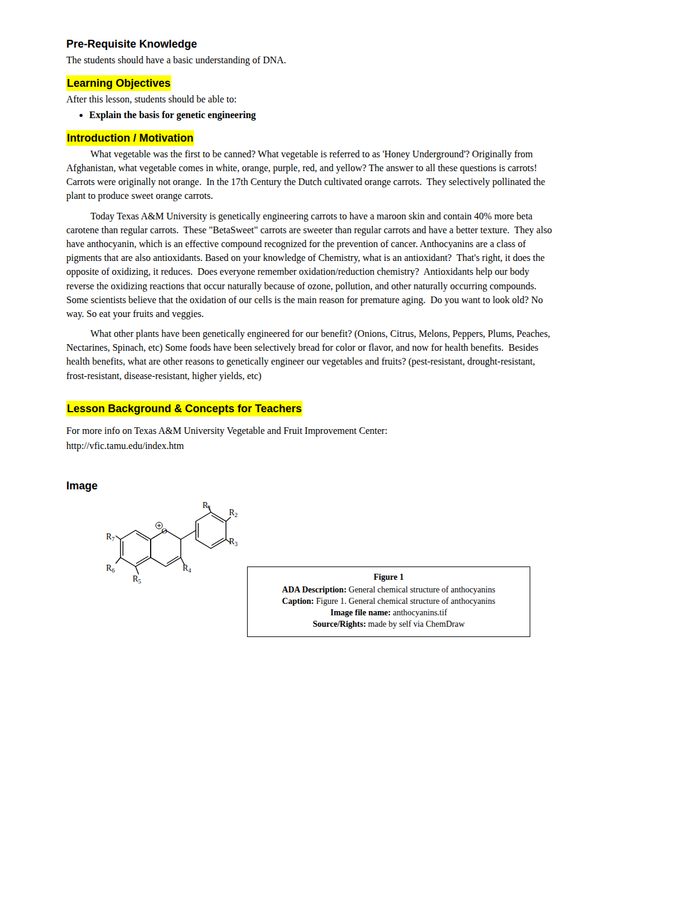Pre-Requisite Knowledge
The students should have a basic understanding of DNA.
Learning Objectives
After this lesson, students should be able to:
Explain the basis for genetic engineering
Introduction / Motivation
What vegetable was the first to be canned? What vegetable is referred to as 'Honey Underground'? Originally from Afghanistan, what vegetable comes in white, orange, purple, red, and yellow? The answer to all these questions is carrots! Carrots were originally not orange. In the 17th Century the Dutch cultivated orange carrots. They selectively pollinated the plant to produce sweet orange carrots.
Today Texas A&M University is genetically engineering carrots to have a maroon skin and contain 40% more beta carotene than regular carrots. These "BetaSweet" carrots are sweeter than regular carrots and have a better texture. They also have anthocyanin, which is an effective compound recognized for the prevention of cancer. Anthocyanins are a class of pigments that are also antioxidants. Based on your knowledge of Chemistry, what is an antioxidant? That's right, it does the opposite of oxidizing, it reduces. Does everyone remember oxidation/reduction chemistry? Antioxidants help our body reverse the oxidizing reactions that occur naturally because of ozone, pollution, and other naturally occurring compounds. Some scientists believe that the oxidation of our cells is the main reason for premature aging. Do you want to look old? No way. So eat your fruits and veggies.
What other plants have been genetically engineered for our benefit? (Onions, Citrus, Melons, Peppers, Plums, Peaches, Nectarines, Spinach, etc) Some foods have been selectively bread for color or flavor, and now for health benefits. Besides health benefits, what are other reasons to genetically engineer our vegetables and fruits? (pest-resistant, drought-resistant, frost-resistant, disease-resistant, higher yields, etc)
Lesson Background & Concepts for Teachers
For more info on Texas A&M University Vegetable and Fruit Improvement Center:
http://vfic.tamu.edu/index.htm
Image
O R1 R2 R3 R4 R5 R6 R7
Figure 1
ADA Description: General chemical structure of anthocyanins
Caption: Figure 1. General chemical structure of anthocyanins
Image file name: anthocyanins.tif
Source/Rights: made by self via ChemDraw